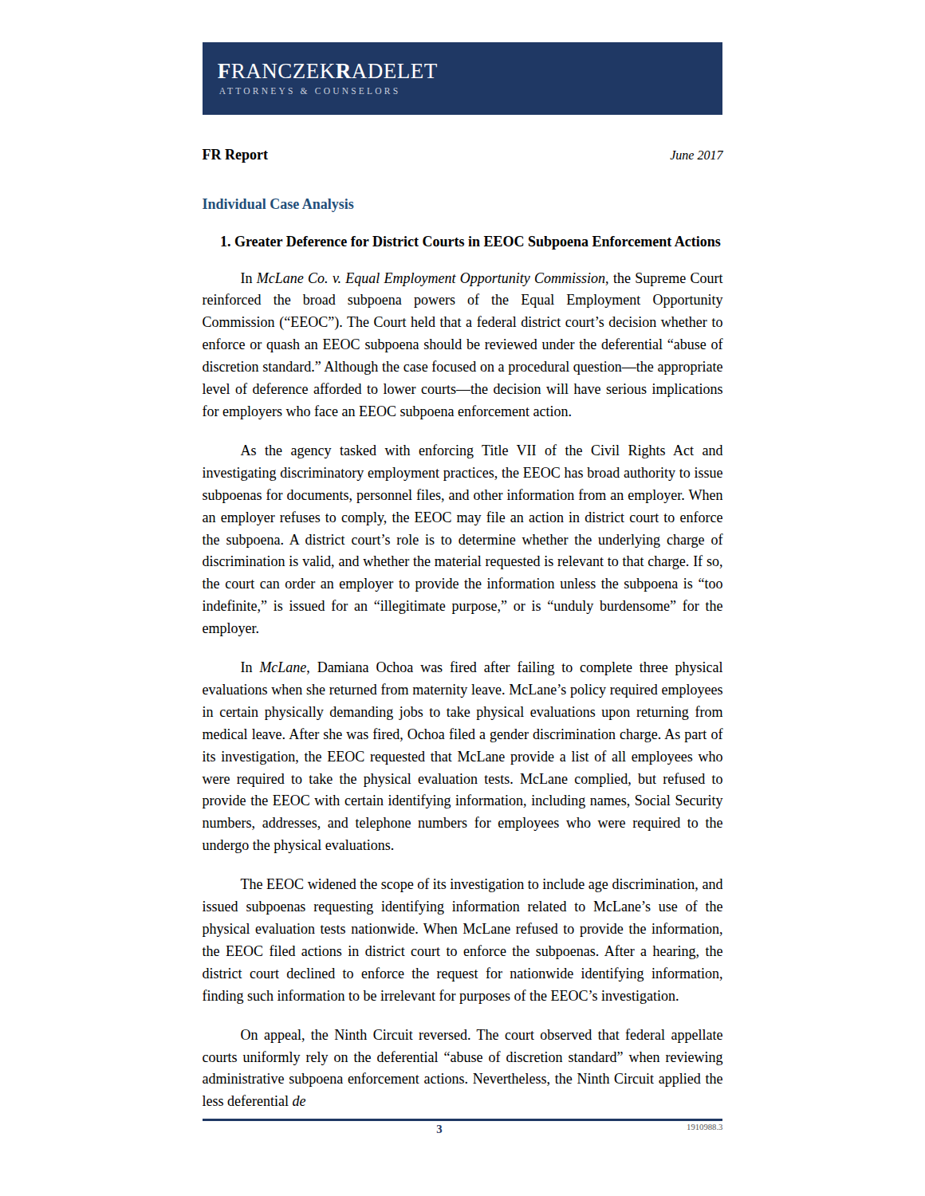FRANCZEKRADELET
ATTORNEYS & COUNSELORS
FR Report
June 2017
Individual Case Analysis
Greater Deference for District Courts in EEOC Subpoena Enforcement Actions
In McLane Co. v. Equal Employment Opportunity Commission, the Supreme Court reinforced the broad subpoena powers of the Equal Employment Opportunity Commission (“EEOC”). The Court held that a federal district court’s decision whether to enforce or quash an EEOC subpoena should be reviewed under the deferential “abuse of discretion standard.” Although the case focused on a procedural question—the appropriate level of deference afforded to lower courts—the decision will have serious implications for employers who face an EEOC subpoena enforcement action.
As the agency tasked with enforcing Title VII of the Civil Rights Act and investigating discriminatory employment practices, the EEOC has broad authority to issue subpoenas for documents, personnel files, and other information from an employer. When an employer refuses to comply, the EEOC may file an action in district court to enforce the subpoena. A district court’s role is to determine whether the underlying charge of discrimination is valid, and whether the material requested is relevant to that charge. If so, the court can order an employer to provide the information unless the subpoena is “too indefinite,” is issued for an “illegitimate purpose,” or is “unduly burdensome” for the employer.
In McLane, Damiana Ochoa was fired after failing to complete three physical evaluations when she returned from maternity leave. McLane’s policy required employees in certain physically demanding jobs to take physical evaluations upon returning from medical leave. After she was fired, Ochoa filed a gender discrimination charge. As part of its investigation, the EEOC requested that McLane provide a list of all employees who were required to take the physical evaluation tests. McLane complied, but refused to provide the EEOC with certain identifying information, including names, Social Security numbers, addresses, and telephone numbers for employees who were required to the undergo the physical evaluations.
The EEOC widened the scope of its investigation to include age discrimination, and issued subpoenas requesting identifying information related to McLane’s use of the physical evaluation tests nationwide. When McLane refused to provide the information, the EEOC filed actions in district court to enforce the subpoenas. After a hearing, the district court declined to enforce the request for nationwide identifying information, finding such information to be irrelevant for purposes of the EEOC’s investigation.
On appeal, the Ninth Circuit reversed. The court observed that federal appellate courts uniformly rely on the deferential “abuse of discretion standard” when reviewing administrative subpoena enforcement actions. Nevertheless, the Ninth Circuit applied the less deferential de
3
1910988.3